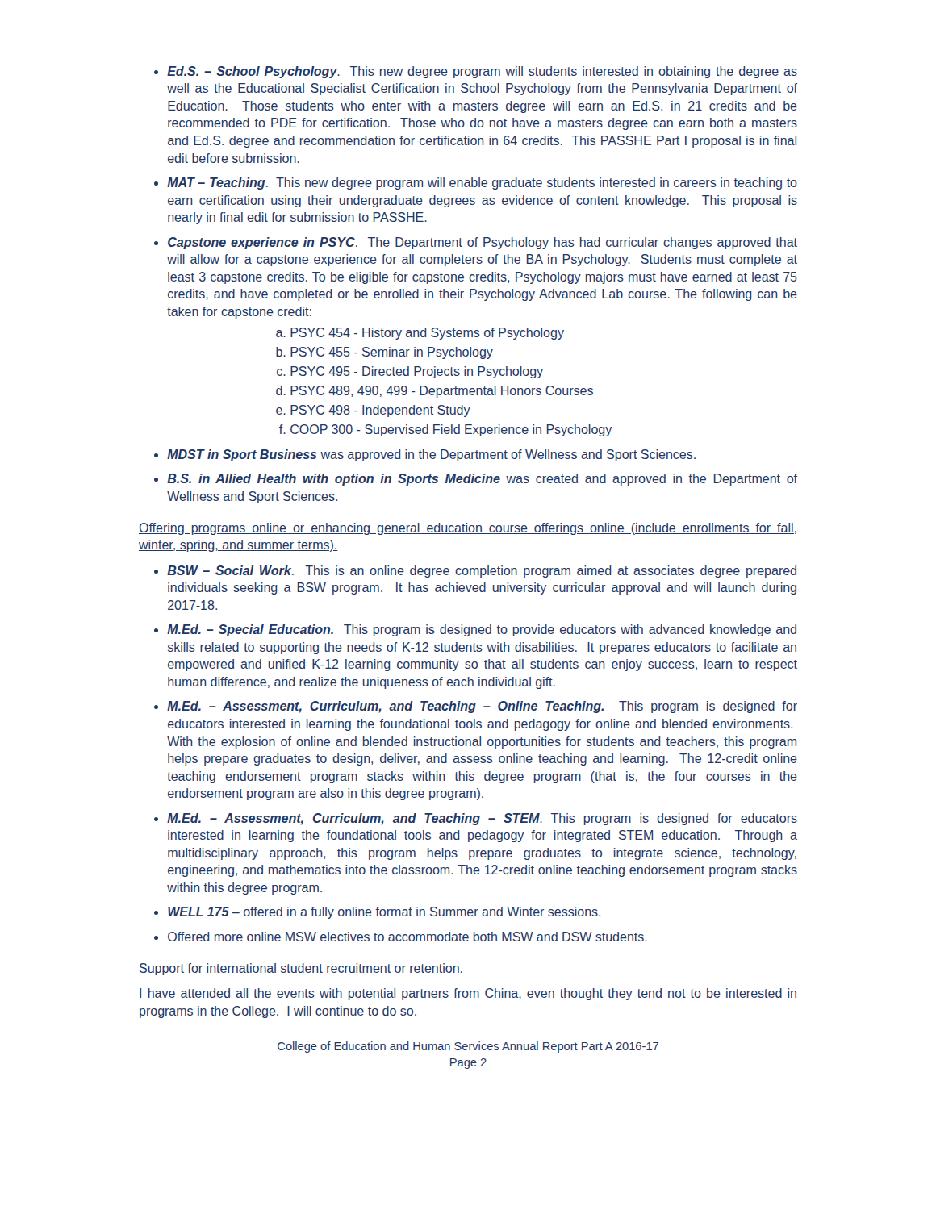Ed.S. – School Psychology. This new degree program will students interested in obtaining the degree as well as the Educational Specialist Certification in School Psychology from the Pennsylvania Department of Education. Those students who enter with a masters degree will earn an Ed.S. in 21 credits and be recommended to PDE for certification. Those who do not have a masters degree can earn both a masters and Ed.S. degree and recommendation for certification in 64 credits. This PASSHE Part I proposal is in final edit before submission.
MAT – Teaching. This new degree program will enable graduate students interested in careers in teaching to earn certification using their undergraduate degrees as evidence of content knowledge. This proposal is nearly in final edit for submission to PASSHE.
Capstone experience in PSYC. The Department of Psychology has had curricular changes approved that will allow for a capstone experience for all completers of the BA in Psychology. Students must complete at least 3 capstone credits. To be eligible for capstone credits, Psychology majors must have earned at least 75 credits, and have completed or be enrolled in their Psychology Advanced Lab course. The following can be taken for capstone credit:
PSYC 454 - History and Systems of Psychology
PSYC 455 - Seminar in Psychology
PSYC 495 - Directed Projects in Psychology
PSYC 489, 490, 499 - Departmental Honors Courses
PSYC 498 - Independent Study
COOP 300 - Supervised Field Experience in Psychology
MDST in Sport Business was approved in the Department of Wellness and Sport Sciences.
B.S. in Allied Health with option in Sports Medicine was created and approved in the Department of Wellness and Sport Sciences.
Offering programs online or enhancing general education course offerings online (include enrollments for fall, winter, spring, and summer terms).
BSW – Social Work. This is an online degree completion program aimed at associates degree prepared individuals seeking a BSW program. It has achieved university curricular approval and will launch during 2017-18.
M.Ed. – Special Education. This program is designed to provide educators with advanced knowledge and skills related to supporting the needs of K-12 students with disabilities. It prepares educators to facilitate an empowered and unified K-12 learning community so that all students can enjoy success, learn to respect human difference, and realize the uniqueness of each individual gift.
M.Ed. – Assessment, Curriculum, and Teaching – Online Teaching. This program is designed for educators interested in learning the foundational tools and pedagogy for online and blended environments. With the explosion of online and blended instructional opportunities for students and teachers, this program helps prepare graduates to design, deliver, and assess online teaching and learning. The 12-credit online teaching endorsement program stacks within this degree program (that is, the four courses in the endorsement program are also in this degree program).
M.Ed. – Assessment, Curriculum, and Teaching – STEM. This program is designed for educators interested in learning the foundational tools and pedagogy for integrated STEM education. Through a multidisciplinary approach, this program helps prepare graduates to integrate science, technology, engineering, and mathematics into the classroom. The 12-credit online teaching endorsement program stacks within this degree program.
WELL 175 – offered in a fully online format in Summer and Winter sessions.
Offered more online MSW electives to accommodate both MSW and DSW students.
Support for international student recruitment or retention.
I have attended all the events with potential partners from China, even thought they tend not to be interested in programs in the College. I will continue to do so.
College of Education and Human Services Annual Report Part A 2016-17
Page 2